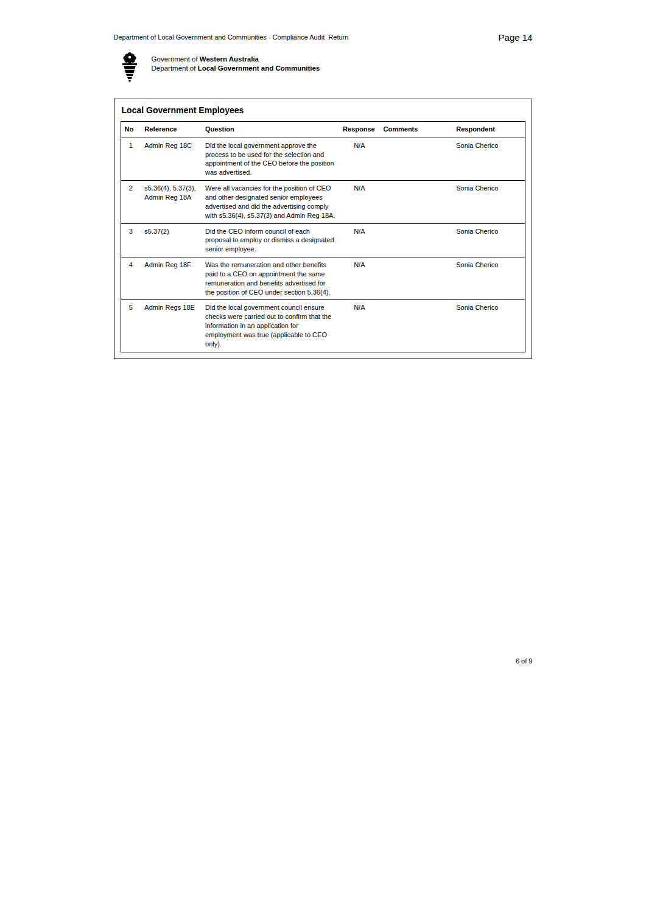Department of Local Government and Communities - Compliance Audit Return
Page 14
Government of Western Australia
Department of Local Government and Communities
Local Government Employees
| No | Reference | Question | Response | Comments | Respondent |
| --- | --- | --- | --- | --- | --- |
| 1 | Admin Reg 18C | Did the local government approve the process to be used for the selection and appointment of the CEO before the position was advertised. | N/A | | Sonia Cherico |
| 2 | s5.36(4), 5.37(3), Admin Reg 18A | Were all vacancies for the position of CEO and other designated senior employees advertised and did the advertising comply with s5.36(4), s5.37(3) and Admin Reg 18A. | N/A | | Sonia Cherico |
| 3 | s5.37(2) | Did the CEO inform council of each proposal to employ or dismiss a designated senior employee. | N/A | | Sonia Cherico |
| 4 | Admin Reg 18F | Was the remuneration and other benefits paid to a CEO on appointment the same remuneration and benefits advertised for the position of CEO under section 5.36(4). | N/A | | Sonia Cherico |
| 5 | Admin Regs 18E | Did the local government council ensure checks were carried out to confirm that the information in an application for employment was true (applicable to CEO only). | N/A | | Sonia Cherico |
6 of 9